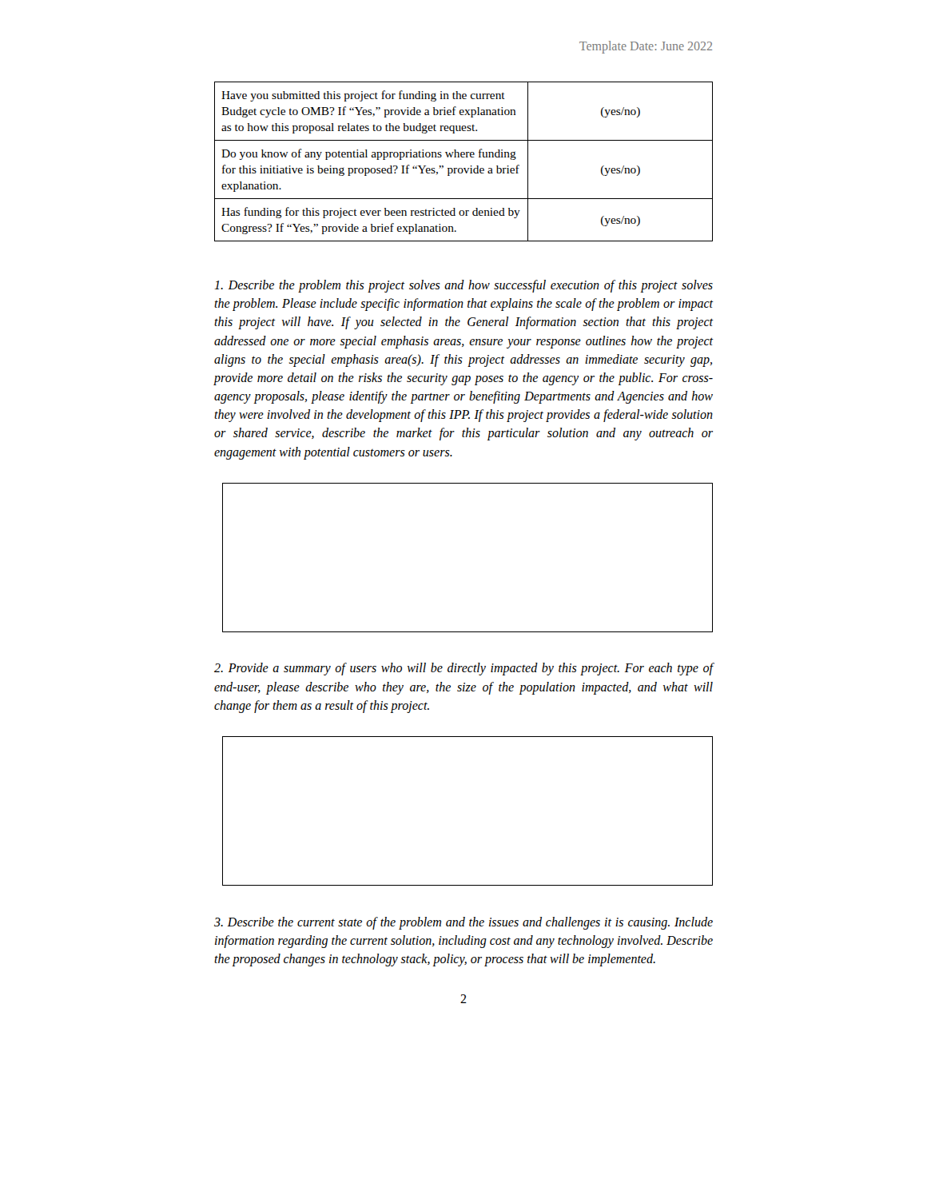Template Date: June 2022
| Have you submitted this project for funding in the current Budget cycle to OMB? If “Yes,” provide a brief explanation as to how this proposal relates to the budget request. | (yes/no) |
| Do you know of any potential appropriations where funding for this initiative is being proposed? If “Yes,” provide a brief explanation. | (yes/no) |
| Has funding for this project ever been restricted or denied by Congress? If “Yes,” provide a brief explanation. | (yes/no) |
1. Describe the problem this project solves and how successful execution of this project solves the problem. Please include specific information that explains the scale of the problem or impact this project will have. If you selected in the General Information section that this project addressed one or more special emphasis areas, ensure your response outlines how the project aligns to the special emphasis area(s). If this project addresses an immediate security gap, provide more detail on the risks the security gap poses to the agency or the public. For cross-agency proposals, please identify the partner or benefiting Departments and Agencies and how they were involved in the development of this IPP. If this project provides a federal-wide solution or shared service, describe the market for this particular solution and any outreach or engagement with potential customers or users.
2. Provide a summary of users who will be directly impacted by this project. For each type of end-user, please describe who they are, the size of the population impacted, and what will change for them as a result of this project.
3. Describe the current state of the problem and the issues and challenges it is causing. Include information regarding the current solution, including cost and any technology involved. Describe the proposed changes in technology stack, policy, or process that will be implemented.
2